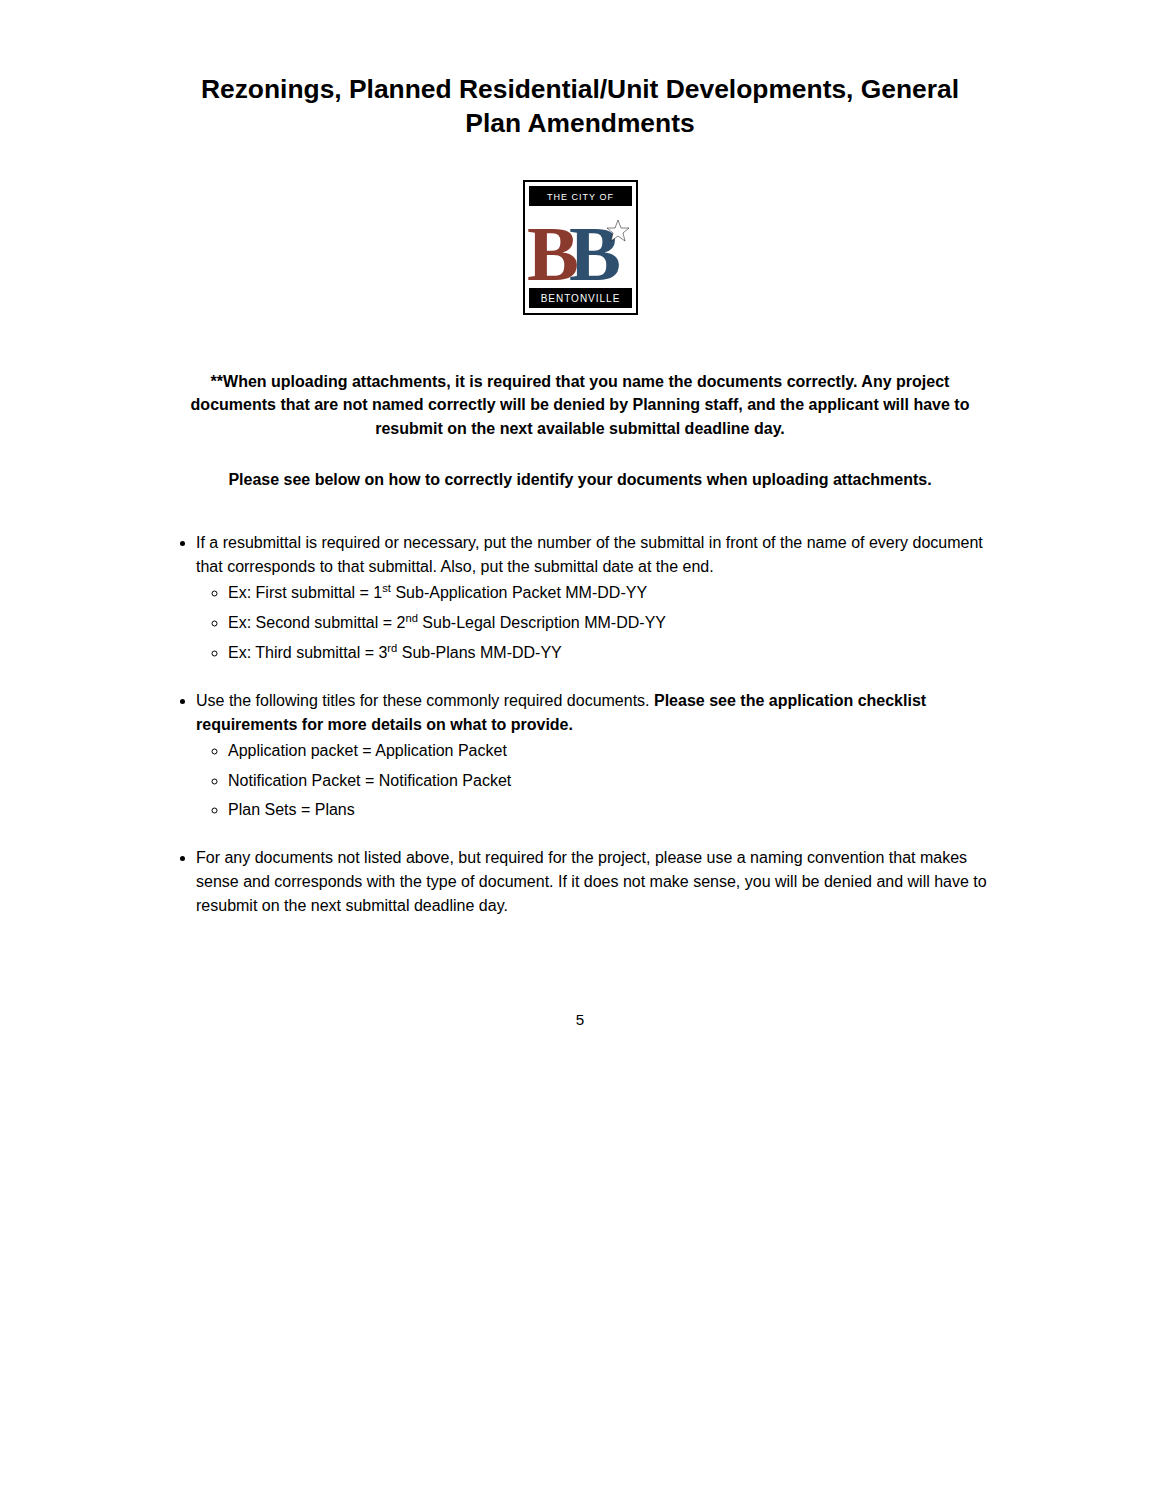Rezonings, Planned Residential/Unit Developments, General Plan Amendments
**When uploading attachments, it is required that you name the documents correctly. Any project documents that are not named correctly will be denied by Planning staff, and the applicant will have to resubmit on the next available submittal deadline day.
Please see below on how to correctly identify your documents when uploading attachments.
If a resubmittal is required or necessary, put the number of the submittal in front of the name of every document that corresponds to that submittal. Also, put the submittal date at the end.
Ex: First submittal = 1st Sub-Application Packet MM-DD-YY
Ex: Second submittal = 2nd Sub-Legal Description MM-DD-YY
Ex: Third submittal = 3rd Sub-Plans MM-DD-YY
Use the following titles for these commonly required documents. Please see the application checklist requirements for more details on what to provide.
Application packet = Application Packet
Notification Packet = Notification Packet
Plan Sets = Plans
For any documents not listed above, but required for the project, please use a naming convention that makes sense and corresponds with the type of document. If it does not make sense, you will be denied and will have to resubmit on the next submittal deadline day.
5